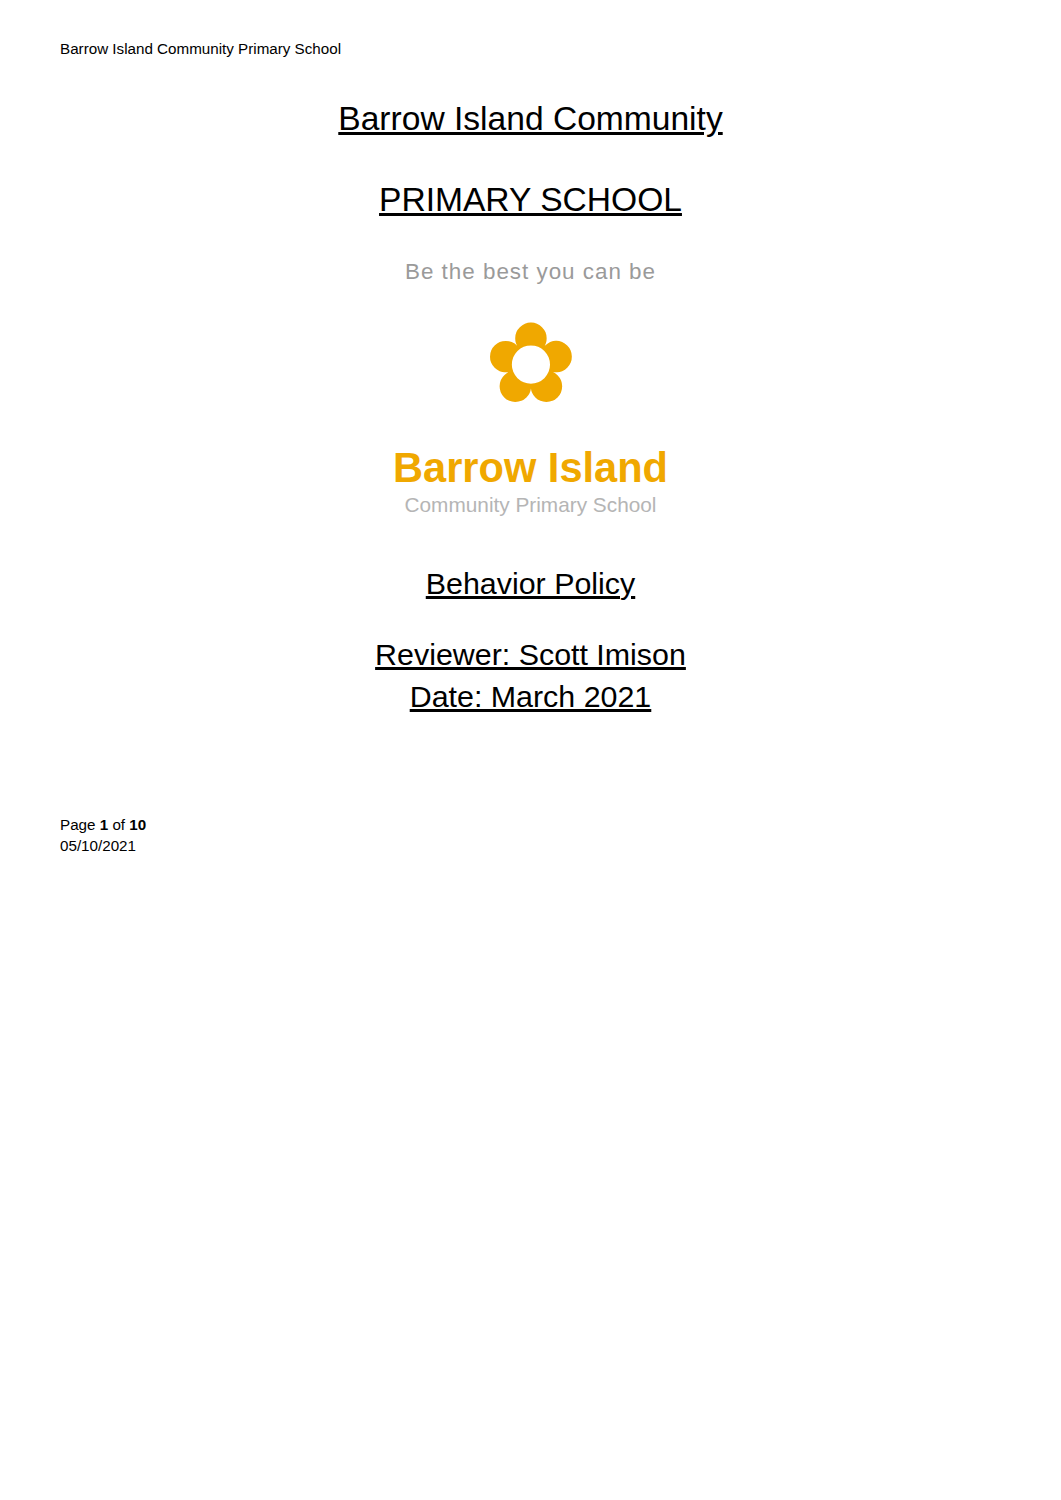Barrow Island Community Primary School
Barrow Island Community
PRIMARY SCHOOL
Be the best you can be
✿
Barrow Island
Community Primary School
Behavior Policy
Reviewer: Scott Imison
Date: March 2021
Page 1 of 10
05/10/2021